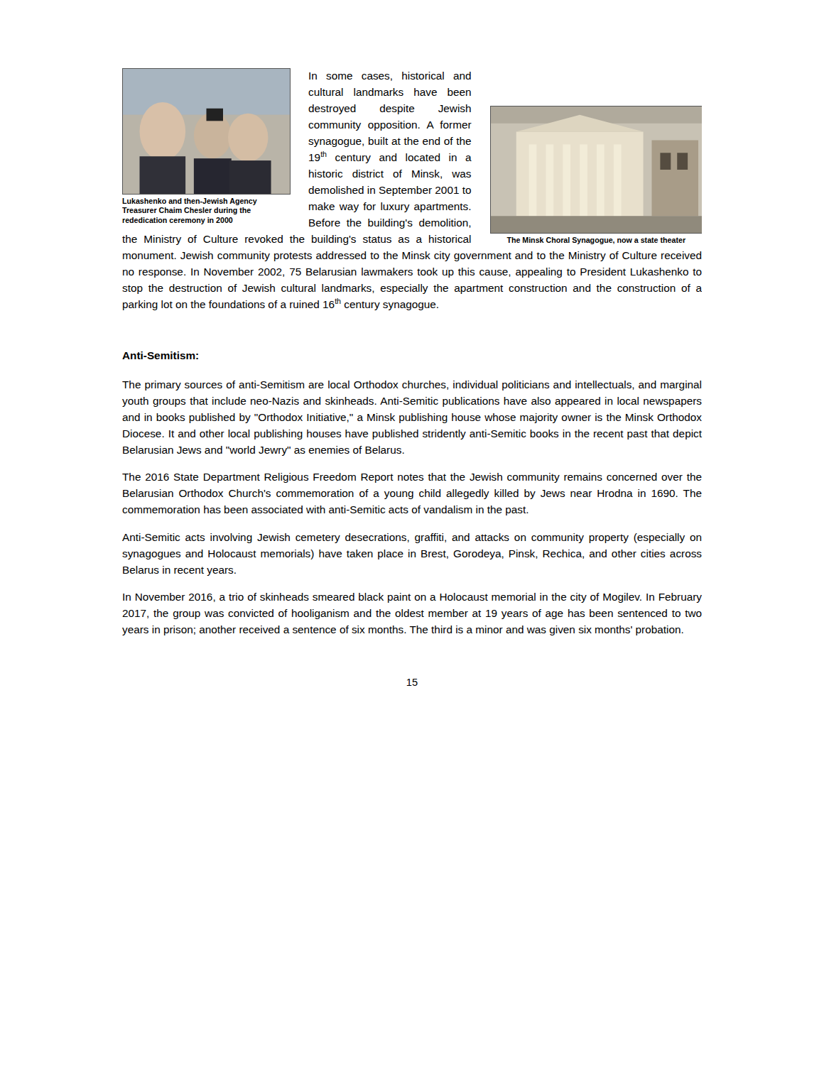Lukashenko and then-Jewish Agency Treasurer Chaim Chesler during the rededication ceremony in 2000
The Minsk Choral Synagogue, now a state theater
In some cases, historical and cultural landmarks have been destroyed despite Jewish community opposition. A former synagogue, built at the end of the 19th century and located in a historic district of Minsk, was demolished in September 2001 to make way for luxury apartments. Before the building's demolition, the Ministry of Culture revoked the building's status as a historical monument. Jewish community protests addressed to the Minsk city government and to the Ministry of Culture received no response. In November 2002, 75 Belarusian lawmakers took up this cause, appealing to President Lukashenko to stop the destruction of Jewish cultural landmarks, especially the apartment construction and the construction of a parking lot on the foundations of a ruined 16th century synagogue.
Anti-Semitism:
The primary sources of anti-Semitism are local Orthodox churches, individual politicians and intellectuals, and marginal youth groups that include neo-Nazis and skinheads. Anti-Semitic publications have also appeared in local newspapers and in books published by "Orthodox Initiative," a Minsk publishing house whose majority owner is the Minsk Orthodox Diocese. It and other local publishing houses have published stridently anti-Semitic books in the recent past that depict Belarusian Jews and "world Jewry" as enemies of Belarus.
The 2016 State Department Religious Freedom Report notes that the Jewish community remains concerned over the Belarusian Orthodox Church's commemoration of a young child allegedly killed by Jews near Hrodna in 1690. The commemoration has been associated with anti-Semitic acts of vandalism in the past.
Anti-Semitic acts involving Jewish cemetery desecrations, graffiti, and attacks on community property (especially on synagogues and Holocaust memorials) have taken place in Brest, Gorodeya, Pinsk, Rechica, and other cities across Belarus in recent years.
In November 2016, a trio of skinheads smeared black paint on a Holocaust memorial in the city of Mogilev. In February 2017, the group was convicted of hooliganism and the oldest member at 19 years of age has been sentenced to two years in prison; another received a sentence of six months. The third is a minor and was given six months' probation.
15